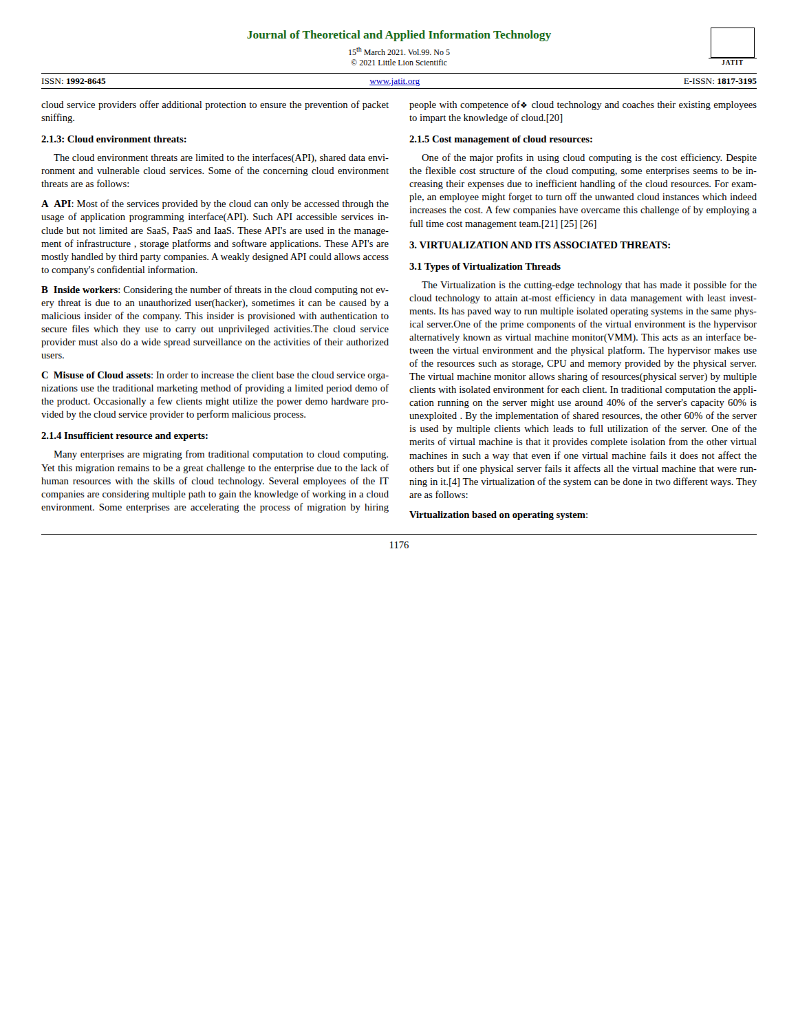JATIT
Journal of Theoretical and Applied Information Technology
15th March 2021. Vol.99. No 5
© 2021 Little Lion Scientific
ISSN: 1992-8645 www.jatit.org E-ISSN: 1817-3195
cloud service providers offer additional protection to ensure the prevention of packet sniffing.
2.1.3: Cloud environment threats:
The cloud environment threats are limited to the interfaces(API), shared data environment and vulnerable cloud services. Some of the concerning cloud environment threats are as follows:
A API: Most of the services provided by the cloud can only be accessed through the usage of application programming interface(API). Such API accessible services include but not limited are SaaS, PaaS and IaaS. These API's are used in the management of infrastructure , storage platforms and software applications. These API's are mostly handled by third party companies. A weakly designed API could allows access to company's confidential information.
B Inside workers: Considering the number of threats in the cloud computing not every threat is due to an unauthorized user(hacker), sometimes it can be caused by a malicious insider of the company. This insider is provisioned with authentication to secure files which they use to carry out unprivileged activities.The cloud service provider must also do a wide spread surveillance on the activities of their authorized users.
C Misuse of Cloud assets: In order to increase the client base the cloud service organizations use the traditional marketing method of providing a limited period demo of the product. Occasionally a few clients might utilize the power demo hardware provided by the cloud service provider to perform malicious process.
2.1.4 Insufficient resource and experts:
Many enterprises are migrating from traditional computation to cloud computing. Yet this migration remains to be a great challenge to the enterprise due to the lack of human resources with the skills of cloud technology. Several employees of the IT companies are considering multiple path to gain the knowledge of working in a cloud environment. Some enterprises are accelerating the process of migration by hiring people with competence of❖ cloud technology and coaches their existing employees to impart the knowledge of cloud.[20]
2.1.5 Cost management of cloud resources:
One of the major profits in using cloud computing is the cost efficiency. Despite the flexible cost structure of the cloud computing, some enterprises seems to be increasing their expenses due to inefficient handling of the cloud resources. For example, an employee might forget to turn off the unwanted cloud instances which indeed increases the cost. A few companies have overcame this challenge of by employing a full time cost management team.[21] [25] [26]
3. VIRTUALIZATION AND ITS ASSOCIATED THREATS:
3.1 Types of Virtualization Threads
The Virtualization is the cutting-edge technology that has made it possible for the cloud technology to attain at-most efficiency in data management with least investments. Its has paved way to run multiple isolated operating systems in the same physical server.One of the prime components of the virtual environment is the hypervisor alternatively known as virtual machine monitor(VMM). This acts as an interface between the virtual environment and the physical platform. The hypervisor makes use of the resources such as storage, CPU and memory provided by the physical server. The virtual machine monitor allows sharing of resources(physical server) by multiple clients with isolated environment for each client. In traditional computation the application running on the server might use around 40% of the server's capacity 60% is unexploited . By the implementation of shared resources, the other 60% of the server is used by multiple clients which leads to full utilization of the server. One of the merits of virtual machine is that it provides complete isolation from the other virtual machines in such a way that even if one virtual machine fails it does not affect the others but if one physical server fails it affects all the virtual machine that were running in it.[4] The virtualization of the system can be done in two different ways. They are as follows:
Virtualization based on operating system:
1176